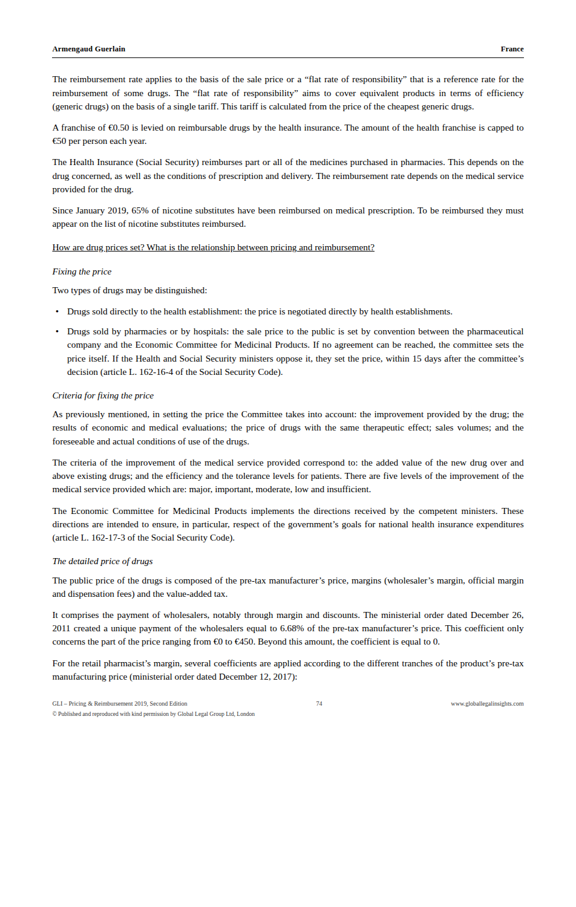Armengaud Guerlain France
The reimbursement rate applies to the basis of the sale price or a “flat rate of responsibility” that is a reference rate for the reimbursement of some drugs. The “flat rate of responsibility” aims to cover equivalent products in terms of efficiency (generic drugs) on the basis of a single tariff. This tariff is calculated from the price of the cheapest generic drugs.
A franchise of €0.50 is levied on reimbursable drugs by the health insurance. The amount of the health franchise is capped to €50 per person each year.
The Health Insurance (Social Security) reimburses part or all of the medicines purchased in pharmacies. This depends on the drug concerned, as well as the conditions of prescription and delivery. The reimbursement rate depends on the medical service provided for the drug.
Since January 2019, 65% of nicotine substitutes have been reimbursed on medical prescription. To be reimbursed they must appear on the list of nicotine substitutes reimbursed.
How are drug prices set? What is the relationship between pricing and reimbursement?
Fixing the price
Two types of drugs may be distinguished:
Drugs sold directly to the health establishment: the price is negotiated directly by health establishments.
Drugs sold by pharmacies or by hospitals: the sale price to the public is set by convention between the pharmaceutical company and the Economic Committee for Medicinal Products. If no agreement can be reached, the committee sets the price itself. If the Health and Social Security ministers oppose it, they set the price, within 15 days after the committee’s decision (article L. 162-16-4 of the Social Security Code).
Criteria for fixing the price
As previously mentioned, in setting the price the Committee takes into account: the improvement provided by the drug; the results of economic and medical evaluations; the price of drugs with the same therapeutic effect; sales volumes; and the foreseeable and actual conditions of use of the drugs.
The criteria of the improvement of the medical service provided correspond to: the added value of the new drug over and above existing drugs; and the efficiency and the tolerance levels for patients. There are five levels of the improvement of the medical service provided which are: major, important, moderate, low and insufficient.
The Economic Committee for Medicinal Products implements the directions received by the competent ministers. These directions are intended to ensure, in particular, respect of the government’s goals for national health insurance expenditures (article L. 162-17-3 of the Social Security Code).
The detailed price of drugs
The public price of the drugs is composed of the pre-tax manufacturer’s price, margins (wholesaler’s margin, official margin and dispensation fees) and the value-added tax.
It comprises the payment of wholesalers, notably through margin and discounts. The ministerial order dated December 26, 2011 created a unique payment of the wholesalers equal to 6.68% of the pre-tax manufacturer’s price. This coefficient only concerns the part of the price ranging from €0 to €450. Beyond this amount, the coefficient is equal to 0.
For the retail pharmacist’s margin, several coefficients are applied according to the different tranches of the product’s pre-tax manufacturing price (ministerial order dated December 12, 2017):
GLI – Pricing & Reimbursement 2019, Second Edition 74 www.globallegalinsights.com
© Published and reproduced with kind permission by Global Legal Group Ltd, London